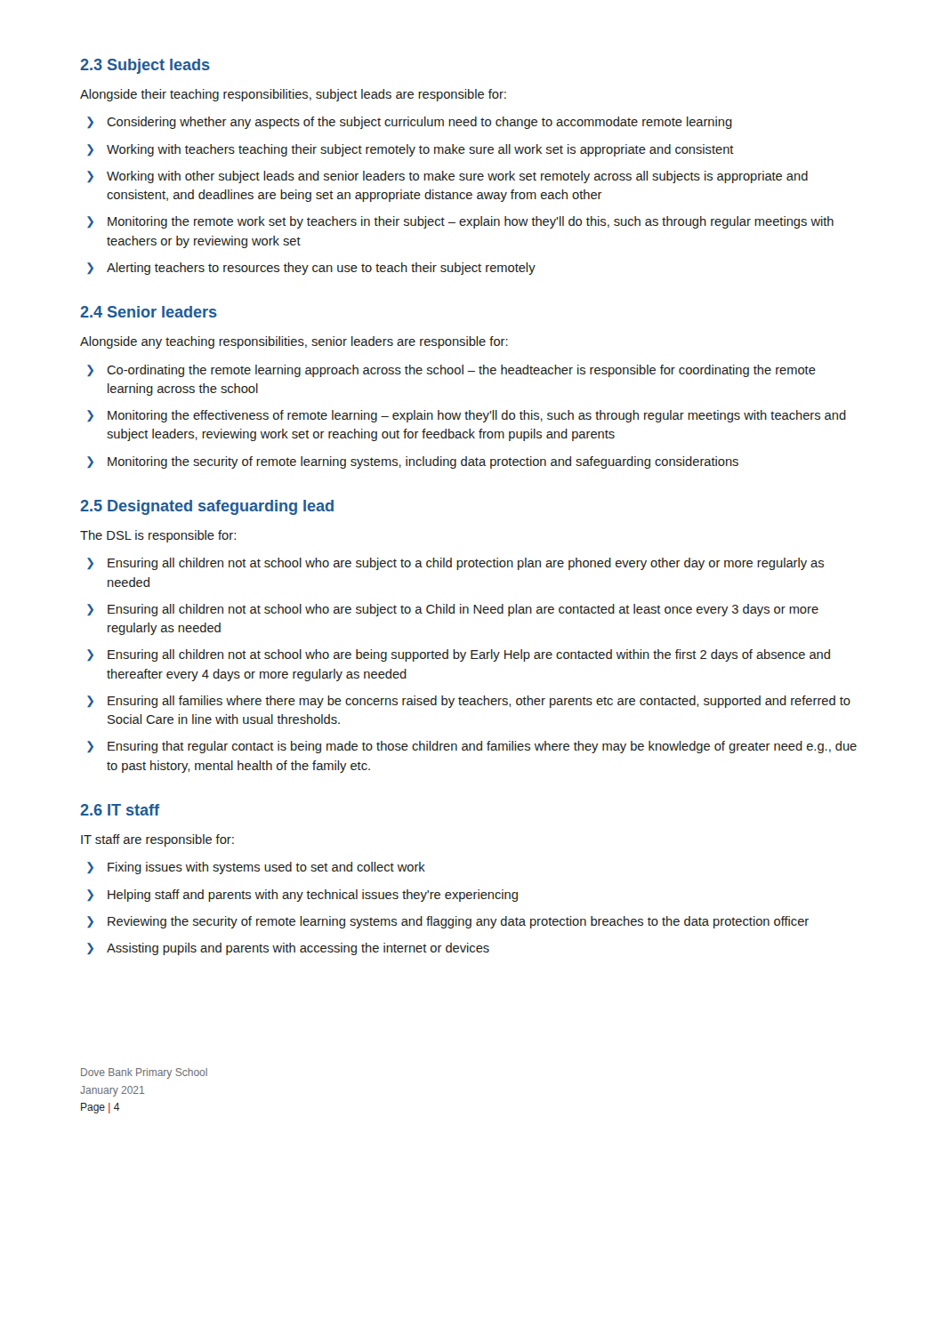2.3 Subject leads
Alongside their teaching responsibilities, subject leads are responsible for:
Considering whether any aspects of the subject curriculum need to change to accommodate remote learning
Working with teachers teaching their subject remotely to make sure all work set is appropriate and consistent
Working with other subject leads and senior leaders to make sure work set remotely across all subjects is appropriate and consistent, and deadlines are being set an appropriate distance away from each other
Monitoring the remote work set by teachers in their subject – explain how they'll do this, such as through regular meetings with teachers or by reviewing work set
Alerting teachers to resources they can use to teach their subject remotely
2.4 Senior leaders
Alongside any teaching responsibilities, senior leaders are responsible for:
Co-ordinating the remote learning approach across the school – the headteacher is responsible for coordinating the remote learning across the school
Monitoring the effectiveness of remote learning – explain how they'll do this, such as through regular meetings with teachers and subject leaders, reviewing work set or reaching out for feedback from pupils and parents
Monitoring the security of remote learning systems, including data protection and safeguarding considerations
2.5 Designated safeguarding lead
The DSL is responsible for:
Ensuring all children not at school who are subject to a child protection plan are phoned every other day or more regularly as needed
Ensuring all children not at school who are subject to a Child in Need plan are contacted at least once every 3 days or more regularly as needed
Ensuring all children not at school who are being supported by Early Help are contacted within the first 2 days of absence and thereafter every 4 days or more regularly as needed
Ensuring all families where there may be concerns raised by teachers, other parents etc are contacted, supported and referred to Social Care in line with usual thresholds.
Ensuring that regular contact is being made to those children and families where they may be knowledge of greater need e.g., due to past history, mental health of the family etc.
2.6 IT staff
IT staff are responsible for:
Fixing issues with systems used to set and collect work
Helping staff and parents with any technical issues they're experiencing
Reviewing the security of remote learning systems and flagging any data protection breaches to the data protection officer
Assisting pupils and parents with accessing the internet or devices
Dove Bank Primary School
January 2021
Page | 4